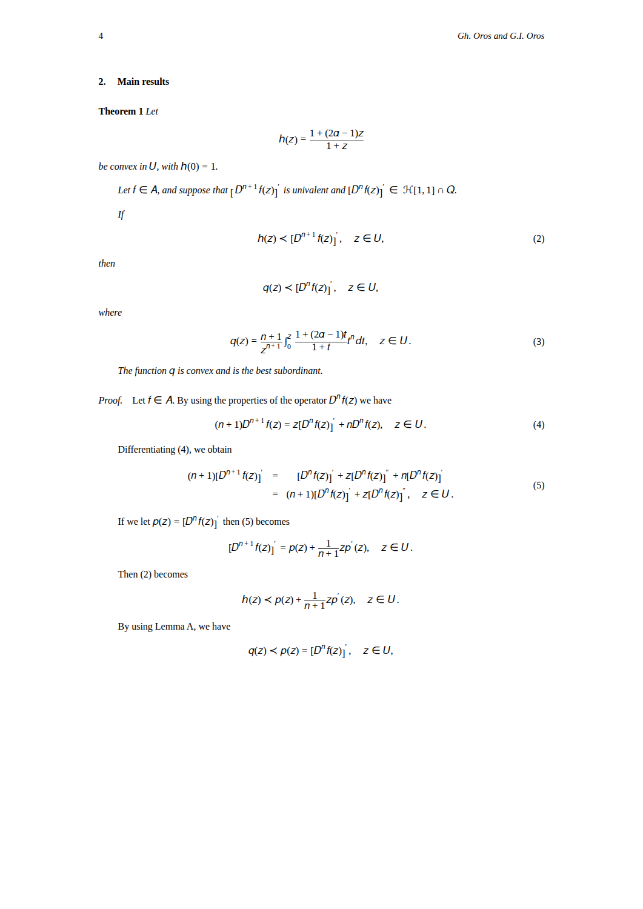4 Gh. Oros and G.I. Oros
2. Main results
Theorem 1 Let
h(z) = 1+(2α−1)z 1+z
be convex in U, with h(0)=1.
Let f∈A, and suppose that [Dn+1f(z)]′ is univalent and [Dnf(z)]′∈ ℋ[1,1]∩Q.
If
h(z) ≺ [Dn+1f(z)]′ , z∈U, (2)
then
q(z) ≺ [Dnf(z)]′ , z∈U,
where
q(z) = n+1 zn+1 ∫ 0 z 1+(2α−1)t 1+t tndt , z∈U. (3)
The function q is convex and is the best subordinant.
Proof. Let f∈A. By using the properties of the operator Dnf(z) we have
(n+1) Dn+1f(z) = z[Dnf(z)]′ + nDnf(z) , z∈U. (4)
Differentiating (4), we obtain
(n+1) [Dn+1f(z)]′ = [Dnf(z)]′ + z[Dnf(z)]″ + n[Dnf(z)]′ = (n+1) [Dnf(z)]′ + z[Dnf(z)]″ , z∈U.
(5)
If we let p(z)=[Dnf(z)]′ then (5) becomes
[Dn+1f(z)]′ = p(z) + 1n+1 zp′(z) , z∈U.
Then (2) becomes
h(z) ≺ p(z) + 1n+1 zp′(z) , z∈U.
By using Lemma A, we have
q(z) ≺ p(z) = [Dnf(z)]′ , z∈U,